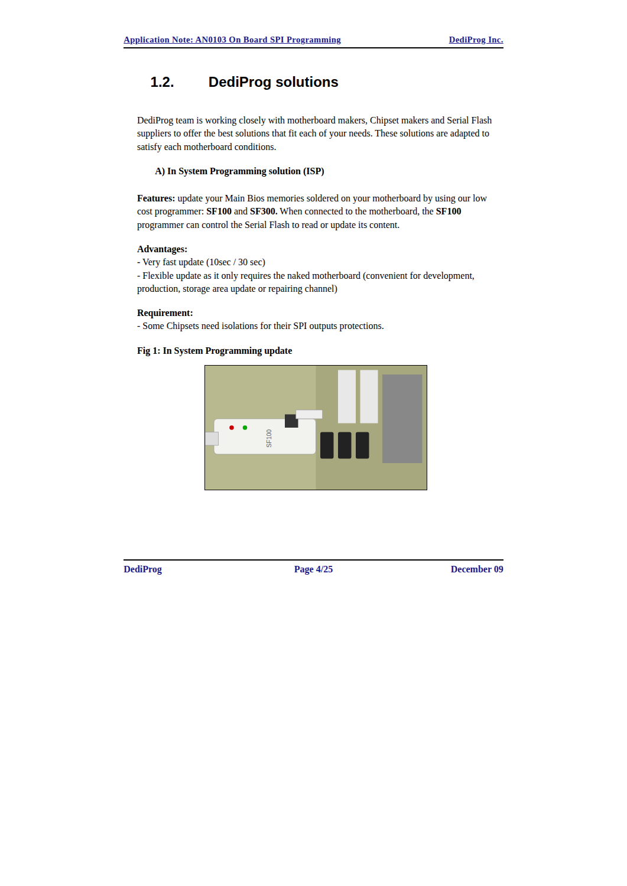Application Note: AN0103 On Board SPI Programming DediProg Inc.
1.2. DediProg solutions
DediProg team is working closely with motherboard makers, Chipset makers and Serial Flash suppliers to offer the best solutions that fit each of your needs. These solutions are adapted to satisfy each motherboard conditions.
A) In System Programming solution (ISP)
Features: update your Main Bios memories soldered on your motherboard by using our low cost programmer: SF100 and SF300. When connected to the motherboard, the SF100 programmer can control the Serial Flash to read or update its content.
Advantages:
- Very fast update (10sec / 30 sec)
- Flexible update as it only requires the naked motherboard (convenient for development, production, storage area update or repairing channel)
Requirement:
- Some Chipsets need isolations for their SPI outputs protections.
Fig 1: In System Programming update
DediProg Page 4/25 December 09